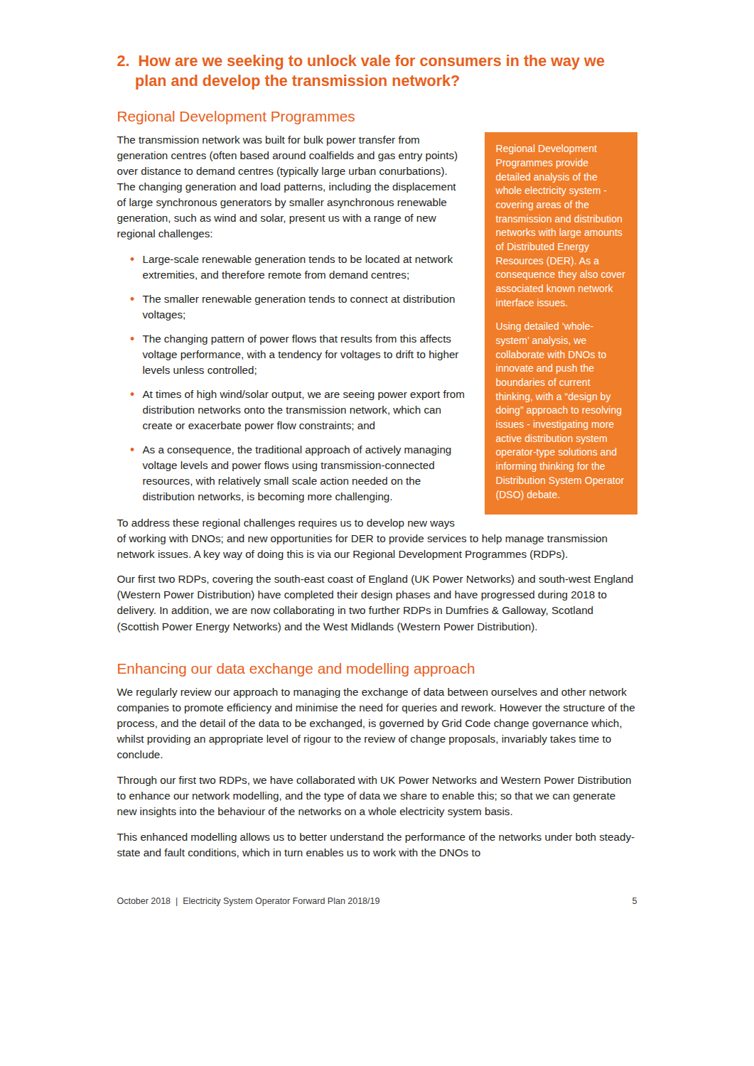2. How are we seeking to unlock vale for consumers in the way we plan and develop the transmission network?
Regional Development Programmes
Regional Development Programmes provide detailed analysis of the whole electricity system - covering areas of the transmission and distribution networks with large amounts of Distributed Energy Resources (DER). As a consequence they also cover associated known network interface issues.
Using detailed ‘whole-system’ analysis, we collaborate with DNOs to innovate and push the boundaries of current thinking, with a “design by doing” approach to resolving issues - investigating more active distribution system operator-type solutions and informing thinking for the Distribution System Operator (DSO) debate.
The transmission network was built for bulk power transfer from generation centres (often based around coalfields and gas entry points) over distance to demand centres (typically large urban conurbations). The changing generation and load patterns, including the displacement of large synchronous generators by smaller asynchronous renewable generation, such as wind and solar, present us with a range of new regional challenges:
Large-scale renewable generation tends to be located at network extremities, and therefore remote from demand centres;
The smaller renewable generation tends to connect at distribution voltages;
The changing pattern of power flows that results from this affects voltage performance, with a tendency for voltages to drift to higher levels unless controlled;
At times of high wind/solar output, we are seeing power export from distribution networks onto the transmission network, which can create or exacerbate power flow constraints; and
As a consequence, the traditional approach of actively managing voltage levels and power flows using transmission-connected resources, with relatively small scale action needed on the distribution networks, is becoming more challenging.
To address these regional challenges requires us to develop new ways of working with DNOs; and new opportunities for DER to provide services to help manage transmission network issues. A key way of doing this is via our Regional Development Programmes (RDPs).
Our first two RDPs, covering the south-east coast of England (UK Power Networks) and south-west England (Western Power Distribution) have completed their design phases and have progressed during 2018 to delivery. In addition, we are now collaborating in two further RDPs in Dumfries & Galloway, Scotland (Scottish Power Energy Networks) and the West Midlands (Western Power Distribution).
Enhancing our data exchange and modelling approach
We regularly review our approach to managing the exchange of data between ourselves and other network companies to promote efficiency and minimise the need for queries and rework. However the structure of the process, and the detail of the data to be exchanged, is governed by Grid Code change governance which, whilst providing an appropriate level of rigour to the review of change proposals, invariably takes time to conclude.
Through our first two RDPs, we have collaborated with UK Power Networks and Western Power Distribution to enhance our network modelling, and the type of data we share to enable this; so that we can generate new insights into the behaviour of the networks on a whole electricity system basis.
This enhanced modelling allows us to better understand the performance of the networks under both steady-state and fault conditions, which in turn enables us to work with the DNOs to
October 2018 | Electricity System Operator Forward Plan 2018/19 5